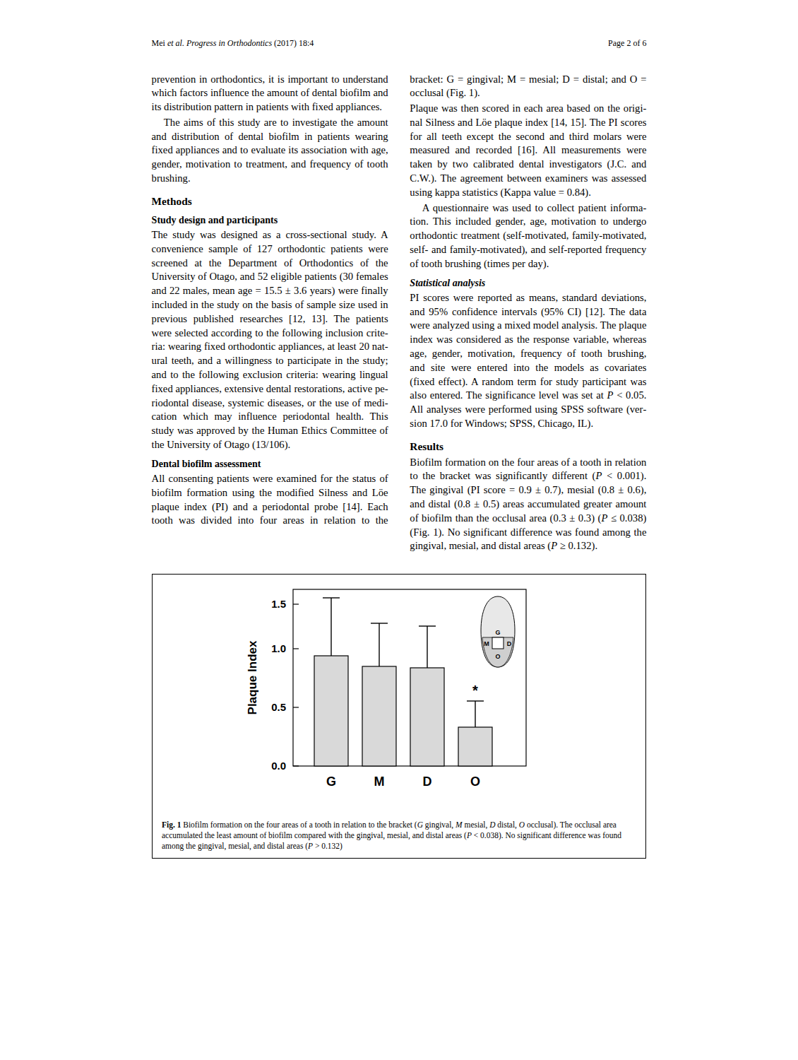Mei et al. Progress in Orthodontics (2017) 18:4
Page 2 of 6
prevention in orthodontics, it is important to understand which factors influence the amount of dental biofilm and its distribution pattern in patients with fixed appliances.
The aims of this study are to investigate the amount and distribution of dental biofilm in patients wearing fixed appliances and to evaluate its association with age, gender, motivation to treatment, and frequency of tooth brushing.
Methods
Study design and participants
The study was designed as a cross-sectional study. A convenience sample of 127 orthodontic patients were screened at the Department of Orthodontics of the University of Otago, and 52 eligible patients (30 females and 22 males, mean age = 15.5 ± 3.6 years) were finally included in the study on the basis of sample size used in previous published researches [12, 13]. The patients were selected according to the following inclusion criteria: wearing fixed orthodontic appliances, at least 20 natural teeth, and a willingness to participate in the study; and to the following exclusion criteria: wearing lingual fixed appliances, extensive dental restorations, active periodontal disease, systemic diseases, or the use of medication which may influence periodontal health. This study was approved by the Human Ethics Committee of the University of Otago (13/106).
Dental biofilm assessment
All consenting patients were examined for the status of biofilm formation using the modified Silness and Löe plaque index (PI) and a periodontal probe [14]. Each tooth was divided into four areas in relation to the bracket: G = gingival; M = mesial; D = distal; and O = occlusal (Fig. 1).
Plaque was then scored in each area based on the original Silness and Löe plaque index [14, 15]. The PI scores for all teeth except the second and third molars were measured and recorded [16]. All measurements were taken by two calibrated dental investigators (J.C. and C.W.). The agreement between examiners was assessed using kappa statistics (Kappa value = 0.84).
A questionnaire was used to collect patient information. This included gender, age, motivation to undergo orthodontic treatment (self-motivated, family-motivated, self- and family-motivated), and self-reported frequency of tooth brushing (times per day).
Statistical analysis
PI scores were reported as means, standard deviations, and 95% confidence intervals (95% CI) [12]. The data were analyzed using a mixed model analysis. The plaque index was considered as the response variable, whereas age, gender, motivation, frequency of tooth brushing, and site were entered into the models as covariates (fixed effect). A random term for study participant was also entered. The significance level was set at P < 0.05. All analyses were performed using SPSS software (version 17.0 for Windows; SPSS, Chicago, IL).
Results
Biofilm formation on the four areas of a tooth in relation to the bracket was significantly different (P < 0.001). The gingival (PI score = 0.9 ± 0.7), mesial (0.8 ± 0.6), and distal (0.8 ± 0.5) areas accumulated greater amount of biofilm than the occlusal area (0.3 ± 0.3) (P ≤ 0.038) (Fig. 1). No significant difference was found among the gingival, mesial, and distal areas (P ≥ 0.132).
0.0 0.5 1.0 1.5 Plaque Index * G M D O G M D O
Fig. 1 Biofilm formation on the four areas of a tooth in relation to the bracket (G gingival, M mesial, D distal, O occlusal). The occlusal area accumulated the least amount of biofilm compared with the gingival, mesial, and distal areas (P < 0.038). No significant difference was found among the gingival, mesial, and distal areas (P > 0.132)